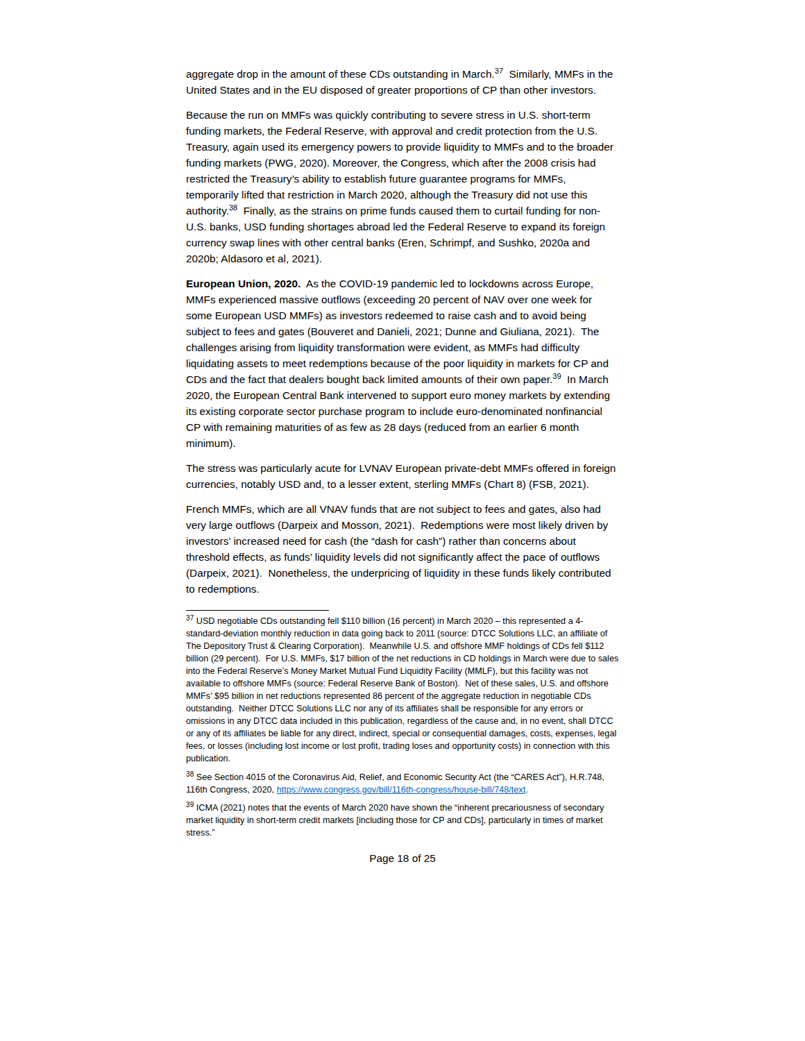aggregate drop in the amount of these CDs outstanding in March.37 Similarly, MMFs in the United States and in the EU disposed of greater proportions of CP than other investors.
Because the run on MMFs was quickly contributing to severe stress in U.S. short-term funding markets, the Federal Reserve, with approval and credit protection from the U.S. Treasury, again used its emergency powers to provide liquidity to MMFs and to the broader funding markets (PWG, 2020). Moreover, the Congress, which after the 2008 crisis had restricted the Treasury’s ability to establish future guarantee programs for MMFs, temporarily lifted that restriction in March 2020, although the Treasury did not use this authority.38 Finally, as the strains on prime funds caused them to curtail funding for non-U.S. banks, USD funding shortages abroad led the Federal Reserve to expand its foreign currency swap lines with other central banks (Eren, Schrimpf, and Sushko, 2020a and 2020b; Aldasoro et al, 2021).
European Union, 2020. As the COVID-19 pandemic led to lockdowns across Europe, MMFs experienced massive outflows (exceeding 20 percent of NAV over one week for some European USD MMFs) as investors redeemed to raise cash and to avoid being subject to fees and gates (Bouveret and Danieli, 2021; Dunne and Giuliana, 2021). The challenges arising from liquidity transformation were evident, as MMFs had difficulty liquidating assets to meet redemptions because of the poor liquidity in markets for CP and CDs and the fact that dealers bought back limited amounts of their own paper.39 In March 2020, the European Central Bank intervened to support euro money markets by extending its existing corporate sector purchase program to include euro-denominated nonfinancial CP with remaining maturities of as few as 28 days (reduced from an earlier 6 month minimum).
The stress was particularly acute for LVNAV European private-debt MMFs offered in foreign currencies, notably USD and, to a lesser extent, sterling MMFs (Chart 8) (FSB, 2021).
French MMFs, which are all VNAV funds that are not subject to fees and gates, also had very large outflows (Darpeix and Mosson, 2021). Redemptions were most likely driven by investors’ increased need for cash (the “dash for cash”) rather than concerns about threshold effects, as funds’ liquidity levels did not significantly affect the pace of outflows (Darpeix, 2021). Nonetheless, the underpricing of liquidity in these funds likely contributed to redemptions.
37 USD negotiable CDs outstanding fell $110 billion (16 percent) in March 2020 – this represented a 4-standard-deviation monthly reduction in data going back to 2011 (source: DTCC Solutions LLC, an affiliate of The Depository Trust & Clearing Corporation). Meanwhile U.S. and offshore MMF holdings of CDs fell $112 billion (29 percent). For U.S. MMFs, $17 billion of the net reductions in CD holdings in March were due to sales into the Federal Reserve’s Money Market Mutual Fund Liquidity Facility (MMLF), but this facility was not available to offshore MMFs (source: Federal Reserve Bank of Boston). Net of these sales, U.S. and offshore MMFs’ $95 billion in net reductions represented 86 percent of the aggregate reduction in negotiable CDs outstanding. Neither DTCC Solutions LLC nor any of its affiliates shall be responsible for any errors or omissions in any DTCC data included in this publication, regardless of the cause and, in no event, shall DTCC or any of its affiliates be liable for any direct, indirect, special or consequential damages, costs, expenses, legal fees, or losses (including lost income or lost profit, trading loses and opportunity costs) in connection with this publication.
38 See Section 4015 of the Coronavirus Aid, Relief, and Economic Security Act (the “CARES Act”), H.R.748, 116th Congress, 2020, https://www.congress.gov/bill/116th-congress/house-bill/748/text.
39 ICMA (2021) notes that the events of March 2020 have shown the “inherent precariousness of secondary market liquidity in short-term credit markets [including those for CP and CDs], particularly in times of market stress.”
Page 18 of 25